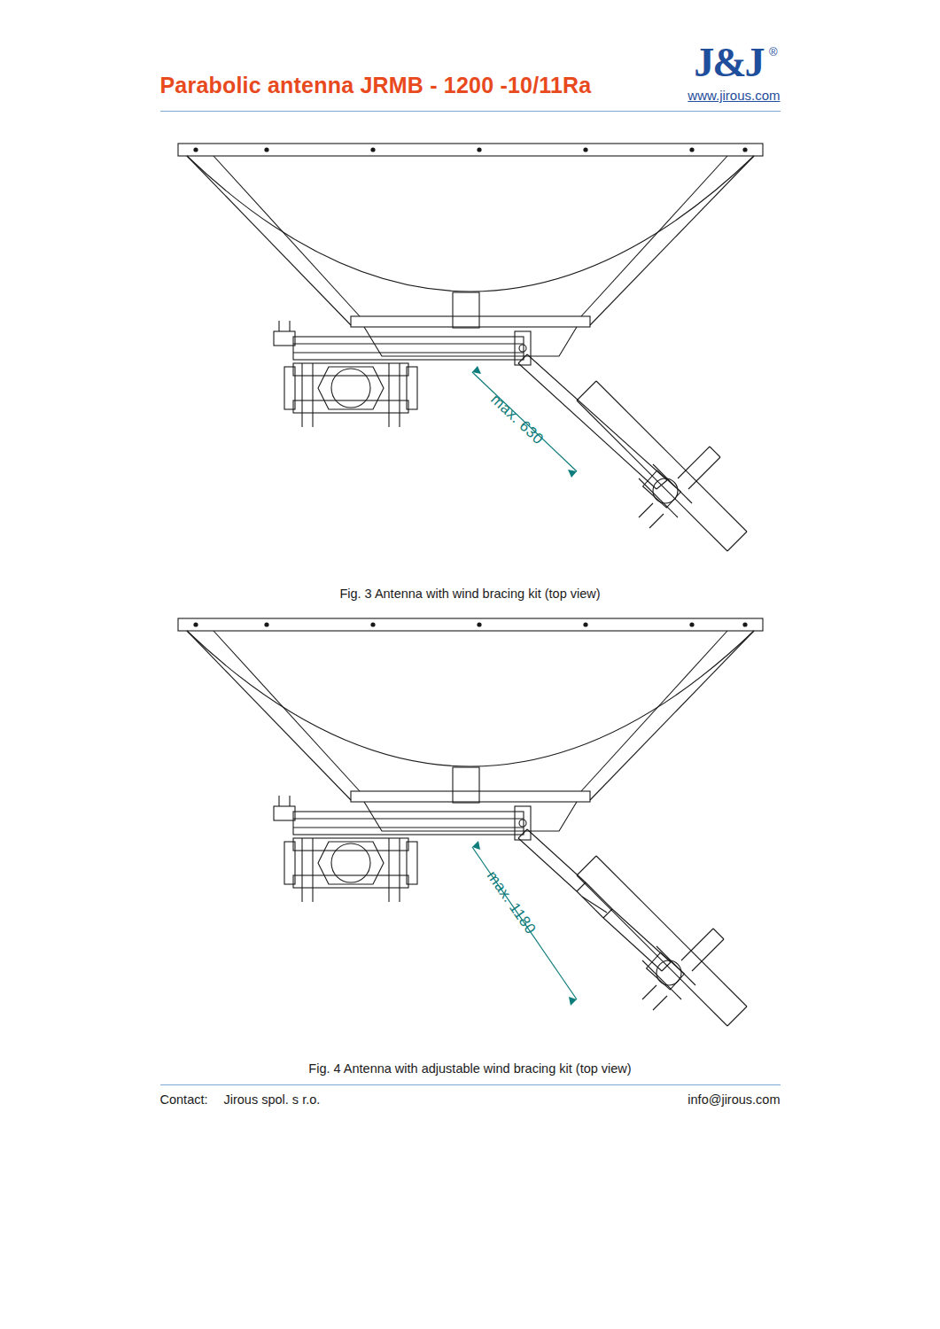Parabolic antenna JRMB - 1200 -10/11Ra
J&J®
www.jirous.com
max. 630
Fig. 3 Antenna with wind bracing kit (top view)
max. 1180
Fig. 4 Antenna with adjustable wind bracing kit (top view)
Contact: Jirous spol. s r.o.
info@jirous.com